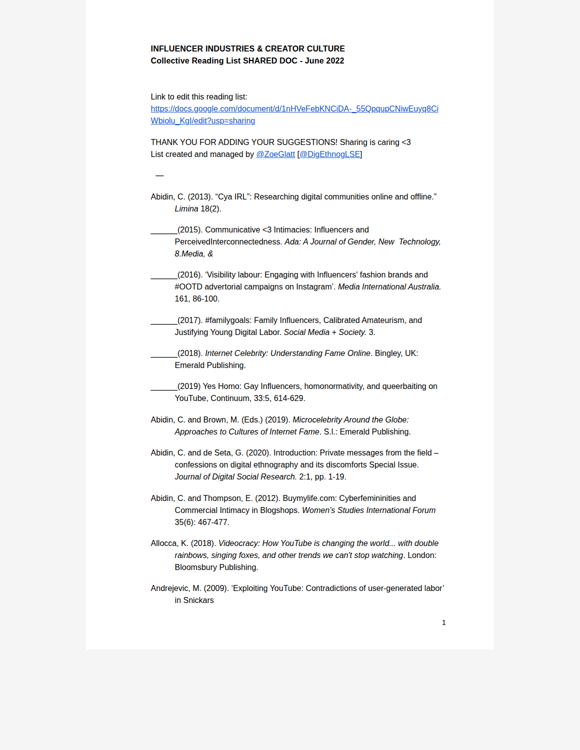INFLUENCER INDUSTRIES & CREATOR CULTURE Collective Reading List SHARED DOC - June 2022
Link to edit this reading list:
https://docs.google.com/document/d/1nHVeFebKNCiDA-_55QpqupCNiwEuyq8CiWbiolu_KgI/edit?usp=sharing
THANK YOU FOR ADDING YOUR SUGGESTIONS! Sharing is caring <3
List created and managed by @ZoeGlatt [@DigEthnogLSE]
—
Abidin, C. (2013). “Cya IRL”: Researching digital communities online and offline.” Limina 18(2).
______(2015). Communicative <3 Intimacies: Influencers and PerceivedInterconnectedness. Ada: A Journal of Gender, New Technology, 8.Media, &
______(2016). ‘Visibility labour: Engaging with Influencers' fashion brands and #OOTD advertorial campaigns on Instagram’. Media International Australia. 161, 86-100.
______(2017). #familygoals: Family Influencers, Calibrated Amateurism, and Justifying Young Digital Labor. Social Media + Society. 3.
______(2018). Internet Celebrity: Understanding Fame Online. Bingley, UK: Emerald Publishing.
______(2019) Yes Homo: Gay Influencers, homonormativity, and queerbaiting on YouTube, Continuum, 33:5, 614-629.
Abidin, C. and Brown, M. (Eds.) (2019). Microcelebrity Around the Globe: Approaches to Cultures of Internet Fame. S.l.: Emerald Publishing.
Abidin, C. and de Seta, G. (2020). Introduction: Private messages from the field – confessions on digital ethnography and its discomforts Special Issue. Journal of Digital Social Research. 2:1, pp. 1-19.
Abidin, C. and Thompson, E. (2012). Buymylife.com: Cyberfemininities and Commercial Intimacy in Blogshops. Women’s Studies International Forum 35(6): 467-477.
Allocca, K. (2018). Videocracy: How YouTube is changing the world... with double rainbows, singing foxes, and other trends we can't stop watching. London: Bloomsbury Publishing.
Andrejevic, M. (2009). ‘Exploiting YouTube: Contradictions of user-generated labor’ in Snickars
1